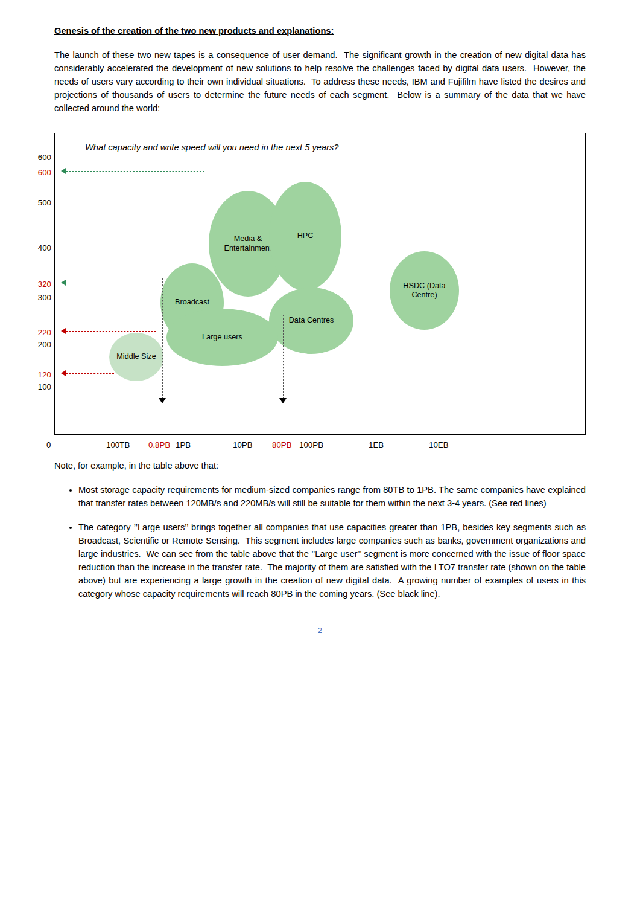Genesis of the creation of the two new products and explanations:
The launch of these two new tapes is a consequence of user demand. The significant growth in the creation of new digital data has considerably accelerated the development of new solutions to help resolve the challenges faced by digital data users. However, the needs of users vary according to their own individual situations. To address these needs, IBM and Fujifilm have listed the desires and projections of thousands of users to determine the future needs of each segment. Below is a summary of the data that we have collected around the world:
What capacity and write speed will you need in the next 5 years?
600 600 500 400 320 300 220 200 120 100
0
100TB 0.8PB 1PB 10PB 80PB 100PB 1EB 10EB
Media & Entertainment
HPC
HSDC (Data Centre)
Broadcast
Data Centres
Large users
Middle Size
Note, for example, in the table above that:
Most storage capacity requirements for medium-sized companies range from 80TB to 1PB. The same companies have explained that transfer rates between 120MB/s and 220MB/s will still be suitable for them within the next 3-4 years. (See red lines)
The category ’’Large users’’ brings together all companies that use capacities greater than 1PB, besides key segments such as Broadcast, Scientific or Remote Sensing. This segment includes large companies such as banks, government organizations and large industries. We can see from the table above that the ’’Large user’’ segment is more concerned with the issue of floor space reduction than the increase in the transfer rate. The majority of them are satisfied with the LTO7 transfer rate (shown on the table above) but are experiencing a large growth in the creation of new digital data. A growing number of examples of users in this category whose capacity requirements will reach 80PB in the coming years. (See black line).
2